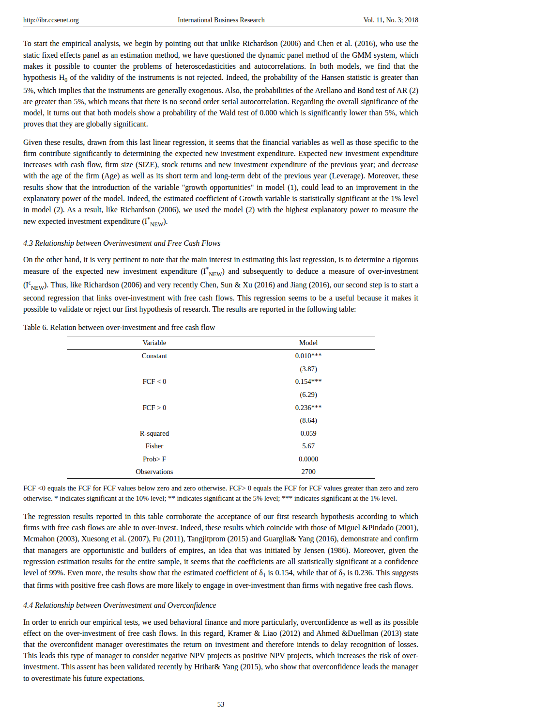http://ibr.ccsenet.org
International Business Research
Vol. 11, No. 3; 2018
To start the empirical analysis, we begin by pointing out that unlike Richardson (2006) and Chen et al. (2016), who use the static fixed effects panel as an estimation method, we have questioned the dynamic panel method of the GMM system, which makes it possible to counter the problems of heteroscedasticities and autocorrelations. In both models, we find that the hypothesis H0 of the validity of the instruments is not rejected. Indeed, the probability of the Hansen statistic is greater than 5%, which implies that the instruments are generally exogenous. Also, the probabilities of the Arellano and Bond test of AR (2) are greater than 5%, which means that there is no second order serial autocorrelation. Regarding the overall significance of the model, it turns out that both models show a probability of the Wald test of 0.000 which is significantly lower than 5%, which proves that they are globally significant.
Given these results, drawn from this last linear regression, it seems that the financial variables as well as those specific to the firm contribute significantly to determining the expected new investment expenditure. Expected new investment expenditure increases with cash flow, firm size (SIZE), stock returns and new investment expenditure of the previous year; and decrease with the age of the firm (Age) as well as its short term and long-term debt of the previous year (Leverage). Moreover, these results show that the introduction of the variable "growth opportunities" in model (1), could lead to an improvement in the explanatory power of the model. Indeed, the estimated coefficient of Growth variable is statistically significant at the 1% level in model (2). As a result, like Richardson (2006), we used the model (2) with the highest explanatory power to measure the new expected investment expenditure (I*NEW).
4.3 Relationship between Overinvestment and Free Cash Flows
On the other hand, it is very pertinent to note that the main interest in estimating this last regression, is to determine a rigorous measure of the expected new investment expenditure (I*NEW) and subsequently to deduce a measure of over-investment (IεNEW). Thus, like Richardson (2006) and very recently Chen, Sun & Xu (2016) and Jiang (2016), our second step is to start a second regression that links over-investment with free cash flows. This regression seems to be a useful because it makes it possible to validate or reject our first hypothesis of research. The results are reported in the following table:
Table 6. Relation between over-investment and free cash flow
| Variable | Model |
| --- | --- |
| Constant | 0.010*** |
| | (3.87) |
| FCF < 0 | 0.154*** |
| | (6.29) |
| FCF > 0 | 0.236*** |
| | (8.64) |
| R-squared | 0.059 |
| Fisher | 5.67 |
| Prob> F | 0.0000 |
| Observations | 2700 |
FCF <0 equals the FCF for FCF values below zero and zero otherwise. FCF> 0 equals the FCF for FCF values greater than zero and zero otherwise. * indicates significant at the 10% level; ** indicates significant at the 5% level; *** indicates significant at the 1% level.
The regression results reported in this table corroborate the acceptance of our first research hypothesis according to which firms with free cash flows are able to over-invest. Indeed, these results which coincide with those of Miguel &Pindado (2001), Mcmahon (2003), Xuesong et al. (2007), Fu (2011), Tangjitprom (2015) and Guarglia& Yang (2016), demonstrate and confirm that managers are opportunistic and builders of empires, an idea that was initiated by Jensen (1986). Moreover, given the regression estimation results for the entire sample, it seems that the coefficients are all statistically significant at a confidence level of 99%. Even more, the results show that the estimated coefficient of δ1 is 0.154, while that of δ2 is 0.236. This suggests that firms with positive free cash flows are more likely to engage in over-investment than firms with negative free cash flows.
4.4 Relationship between Overinvestment and Overconfidence
In order to enrich our empirical tests, we used behavioral finance and more particularly, overconfidence as well as its possible effect on the over-investment of free cash flows. In this regard, Kramer & Liao (2012) and Ahmed &Duellman (2013) state that the overconfident manager overestimates the return on investment and therefore intends to delay recognition of losses. This leads this type of manager to consider negative NPV projects as positive NPV projects, which increases the risk of over-investment. This assent has been validated recently by Hribar& Yang (2015), who show that overconfidence leads the manager to overestimate his future expectations.
53